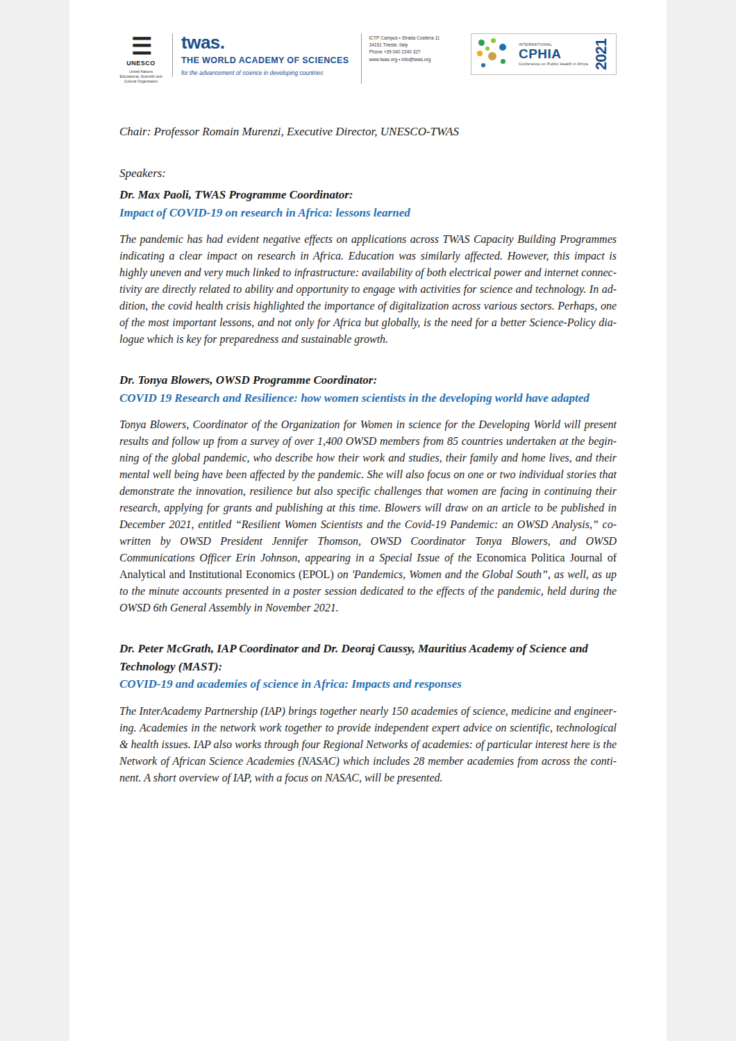☰ UNESCO United Nations
Educational, Scientific and
Cultural Organization
twas.
The World Academy of Sciences
for the advancement of science in developing countries
ICTP Campus • Strada Costiera 11
34151 Trieste, Italy
Phone +39 040 2240 327
www.twas.org • info@twas.org
International
CPHIA
Conference on Public Health in Africa
2021
Chair: Professor Romain Murenzi, Executive Director, UNESCO-TWAS
Speakers:
Dr. Max Paoli, TWAS Programme Coordinator:
Impact of COVID-19 on research in Africa: lessons learned
The pandemic has had evident negative effects on applications across TWAS Capacity Building Programmes indicating a clear impact on research in Africa. Education was similarly affected. However, this impact is highly uneven and very much linked to infrastructure: availability of both electrical power and internet connectivity are directly related to ability and opportunity to engage with activities for science and technology. In addition, the covid health crisis highlighted the importance of digitalization across various sectors. Perhaps, one of the most important lessons, and not only for Africa but globally, is the need for a better Science-Policy dialogue which is key for preparedness and sustainable growth.
Dr. Tonya Blowers, OWSD Programme Coordinator:
COVID 19 Research and Resilience: how women scientists in the developing world have adapted
Tonya Blowers, Coordinator of the Organization for Women in science for the Developing World will present results and follow up from a survey of over 1,400 OWSD members from 85 countries undertaken at the beginning of the global pandemic, who describe how their work and studies, their family and home lives, and their mental well being have been affected by the pandemic. She will also focus on one or two individual stories that demonstrate the innovation, resilience but also specific challenges that women are facing in continuing their research, applying for grants and publishing at this time. Blowers will draw on an article to be published in December 2021, entitled “Resilient Women Scientists and the Covid-19 Pandemic: an OWSD Analysis,” co-written by OWSD President Jennifer Thomson, OWSD Coordinator Tonya Blowers, and OWSD Communications Officer Erin Johnson, appearing in a Special Issue of the Economica Politica Journal of Analytical and Institutional Economics (EPOL) on 'Pandemics, Women and the Global South”, as well, as up to the minute accounts presented in a poster session dedicated to the effects of the pandemic, held during the OWSD 6th General Assembly in November 2021.
Dr. Peter McGrath, IAP Coordinator and Dr. Deoraj Caussy, Mauritius Academy of Science and Technology (MAST):
COVID-19 and academies of science in Africa: Impacts and responses
The InterAcademy Partnership (IAP) brings together nearly 150 academies of science, medicine and engineering. Academies in the network work together to provide independent expert advice on scientific, technological & health issues. IAP also works through four Regional Networks of academies: of particular interest here is the Network of African Science Academies (NASAC) which includes 28 member academies from across the continent. A short overview of IAP, with a focus on NASAC, will be presented.